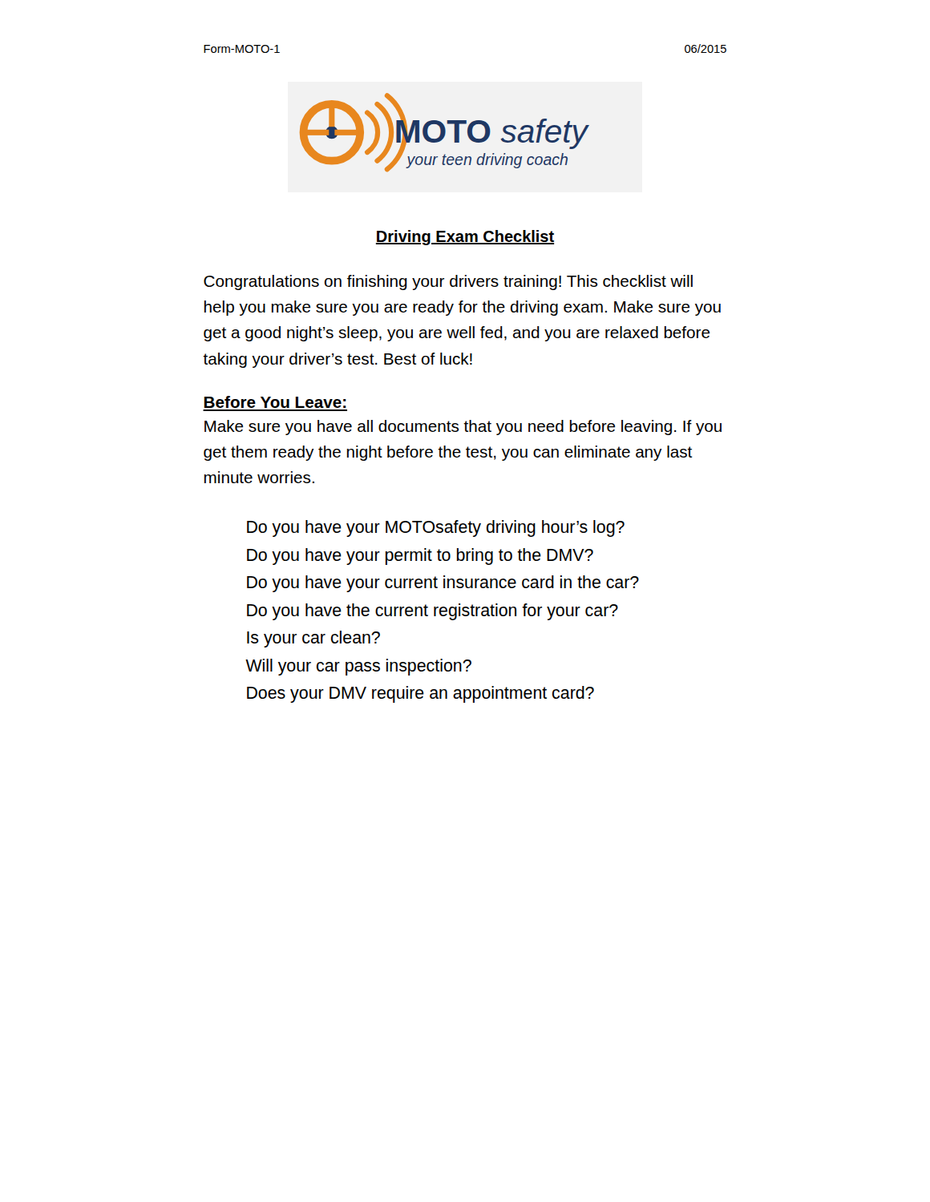Form-MOTO-1 06/2015
MOTO safety your teen driving coach
Driving Exam Checklist
Congratulations on finishing your drivers training! This checklist will help you make sure you are ready for the driving exam. Make sure you get a good night’s sleep, you are well fed, and you are relaxed before taking your driver’s test. Best of luck!
Before You Leave:
Make sure you have all documents that you need before leaving. If you get them ready the night before the test, you can eliminate any last minute worries.
Do you have your MOTOsafety driving hour’s log?
Do you have your permit to bring to the DMV?
Do you have your current insurance card in the car?
Do you have the current registration for your car?
Is your car clean?
Will your car pass inspection?
Does your DMV require an appointment card?